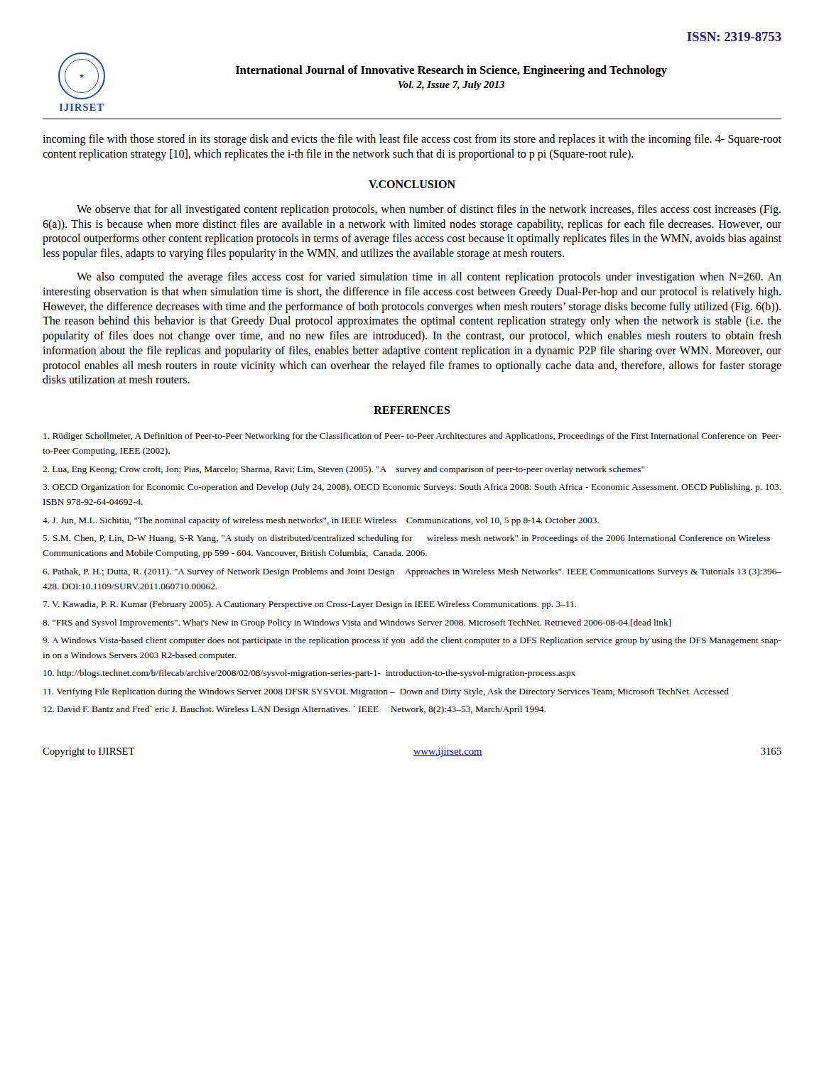ISSN: 2319-8753
★
IJIRSET
International Journal of Innovative Research in Science, Engineering and Technology
Vol. 2, Issue 7, July 2013
incoming file with those stored in its storage disk and evicts the file with least file access cost from its store and replaces it with the incoming file. 4- Square-root content replication strategy [10], which replicates the i-th file in the network such that di is proportional to p pi (Square-root rule).
V.CONCLUSION
We observe that for all investigated content replication protocols, when number of distinct files in the network increases, files access cost increases (Fig. 6(a)). This is because when more distinct files are available in a network with limited nodes storage capability, replicas for each file decreases. However, our protocol outperforms other content replication protocols in terms of average files access cost because it optimally replicates files in the WMN, avoids bias against less popular files, adapts to varying files popularity in the WMN, and utilizes the available storage at mesh routers.
We also computed the average files access cost for varied simulation time in all content replication protocols under investigation when N=260. An interesting observation is that when simulation time is short, the difference in file access cost between Greedy Dual-Per-hop and our protocol is relatively high. However, the difference decreases with time and the performance of both protocols converges when mesh routers’ storage disks become fully utilized (Fig. 6(b)). The reason behind this behavior is that Greedy Dual protocol approximates the optimal content replication strategy only when the network is stable (i.e. the popularity of files does not change over time, and no new files are introduced). In the contrast, our protocol, which enables mesh routers to obtain fresh information about the file replicas and popularity of files, enables better adaptive content replication in a dynamic P2P file sharing over WMN. Moreover, our protocol enables all mesh routers in route vicinity which can overhear the relayed file frames to optionally cache data and, therefore, allows for faster storage disks utilization at mesh routers.
REFERENCES
1. Rüdiger Schollmeier, A Definition of Peer-to-Peer Networking for the Classification of Peer- to-Peer Architectures and Applications, Proceedings of the First International Conference on Peer-to-Peer Computing, IEEE (2002).
2. Lua, Eng Keong; Crow croft, Jon; Pias, Marcelo; Sharma, Ravi; Lim, Steven (2005). "A survey and comparison of peer-to-peer overlay network schemes"
3. OECD Organization for Economic Co-operation and Develop (July 24, 2008). OECD Economic Surveys: South Africa 2008: South Africa - Economic Assessment. OECD Publishing. p. 103. ISBN 978-92-64-04692-4.
4. J. Jun, M.L. Sichitiu, "The nominal capacity of wireless mesh networks", in IEEE Wireless Communications, vol 10, 5 pp 8-14. October 2003.
5. S.M. Chen, P, Lin, D-W Huang, S-R Yang, "A study on distributed/centralized scheduling for wireless mesh network" in Proceedings of the 2006 International Conference on Wireless Communications and Mobile Computing, pp 599 - 604. Vancouver, British Columbia, Canada. 2006.
6. Pathak, P. H.; Dutta, R. (2011). "A Survey of Network Design Problems and Joint Design Approaches in Wireless Mesh Networks". IEEE Communications Surveys & Tutorials 13 (3):396–428. DOI:10.1109/SURV.2011.060710.00062.
7. V. Kawadia, P. R. Kumar (February 2005). A Cautionary Perspective on Cross-Layer Design in IEEE Wireless Communications. pp. 3–11.
8. "FRS and Sysvol Improvements". What's New in Group Policy in Windows Vista and Windows Server 2008. Microsoft TechNet. Retrieved 2006-08-04.[dead link]
9. A Windows Vista-based client computer does not participate in the replication process if you add the client computer to a DFS Replication service group by using the DFS Management snap-in on a Windows Servers 2003 R2-based computer.
10. http://blogs.technet.com/b/filecab/archive/2008/02/08/sysvol-migration-series-part-1- introduction-to-the-sysvol-migration-process.aspx
11. Verifying File Replication during the Windows Server 2008 DFSR SYSVOL Migration – Down and Dirty Style, Ask the Directory Services Team, Microsoft TechNet. Accessed
12. David F. Bantz and Fred´ eric J. Bauchot. Wireless LAN Design Alternatives. ´ IEEE Network, 8(2):43–53, March/April 1994.
Copyright to IJIRSET
www.ijirset.com
3165